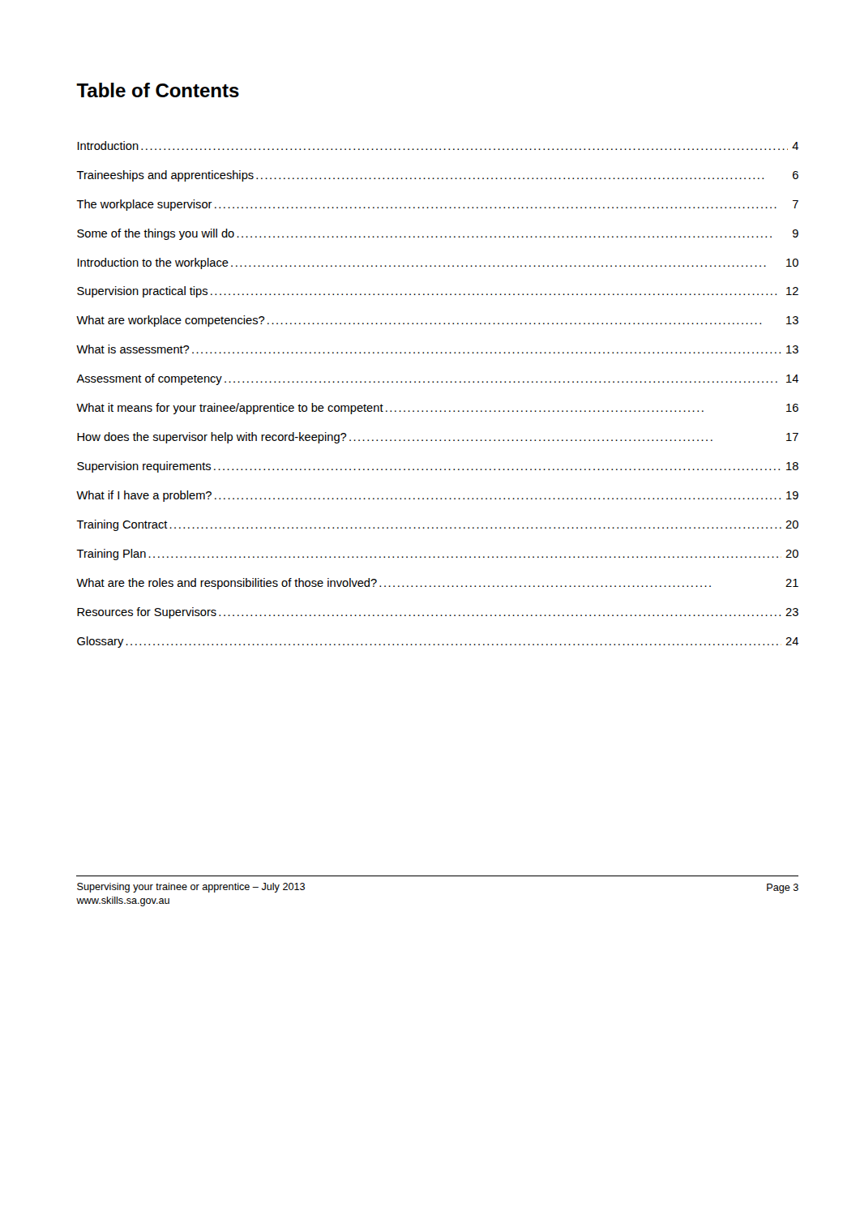Table of Contents
Introduction.................................................................................................................................................. 4
Traineeships and apprenticeships................................................................................................................. 6
The workplace supervisor............................................................................................................................. 7
Some of the things you will do....................................................................................................................... 9
Introduction to the workplace....................................................................................................................... 10
Supervision practical tips.............................................................................................................................. 12
What are workplace competencies?.............................................................................................................. 13
What is assessment?.................................................................................................................................... 13
Assessment of competency........................................................................................................................... 14
What it means for your trainee/apprentice to be competent....................................................................... 16
How does the supervisor help with record-keeping?................................................................................. 17
Supervision requirements.............................................................................................................................. 18
What if I have a problem?.............................................................................................................................. 19
Training Contract......................................................................................................................................... 20
Training Plan.............................................................................................................................................. 20
What are the roles and responsibilities of those involved?.......................................................................... 21
Resources for Supervisors............................................................................................................................. 23
Glossary....................................................................................................................................................... 24
Supervising your trainee or apprentice – July 2013
www.skills.sa.gov.au
Page 3